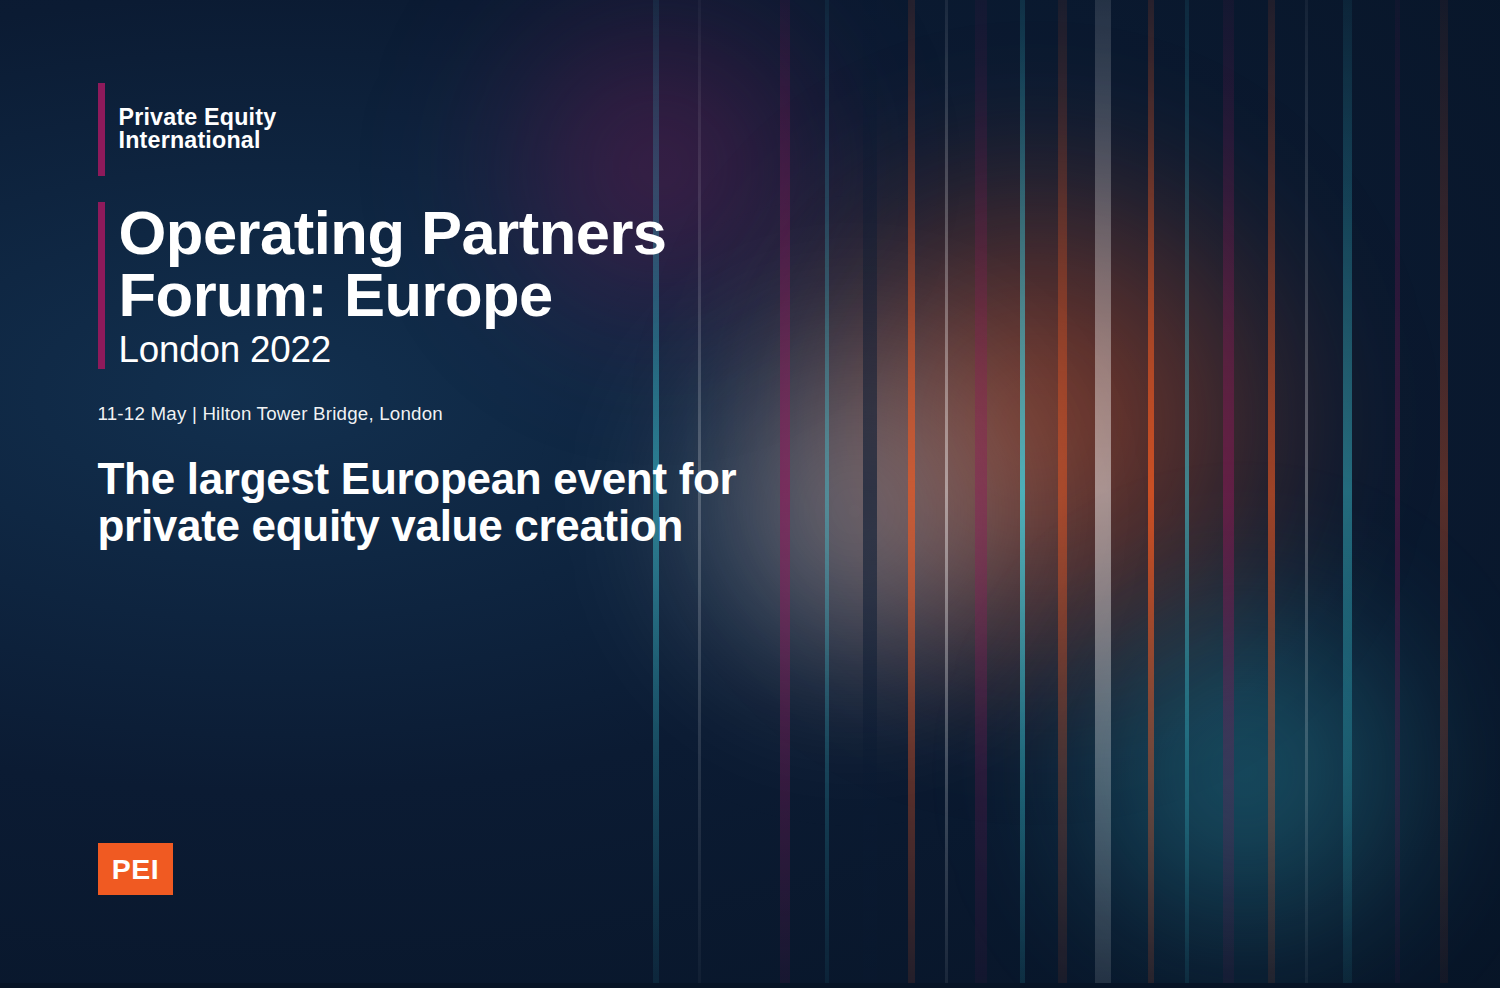Private Equity International
Operating Partners Forum: Europe London 2022
11-12 May | Hilton Tower Bridge, London
The largest European event for private equity value creation
PEI